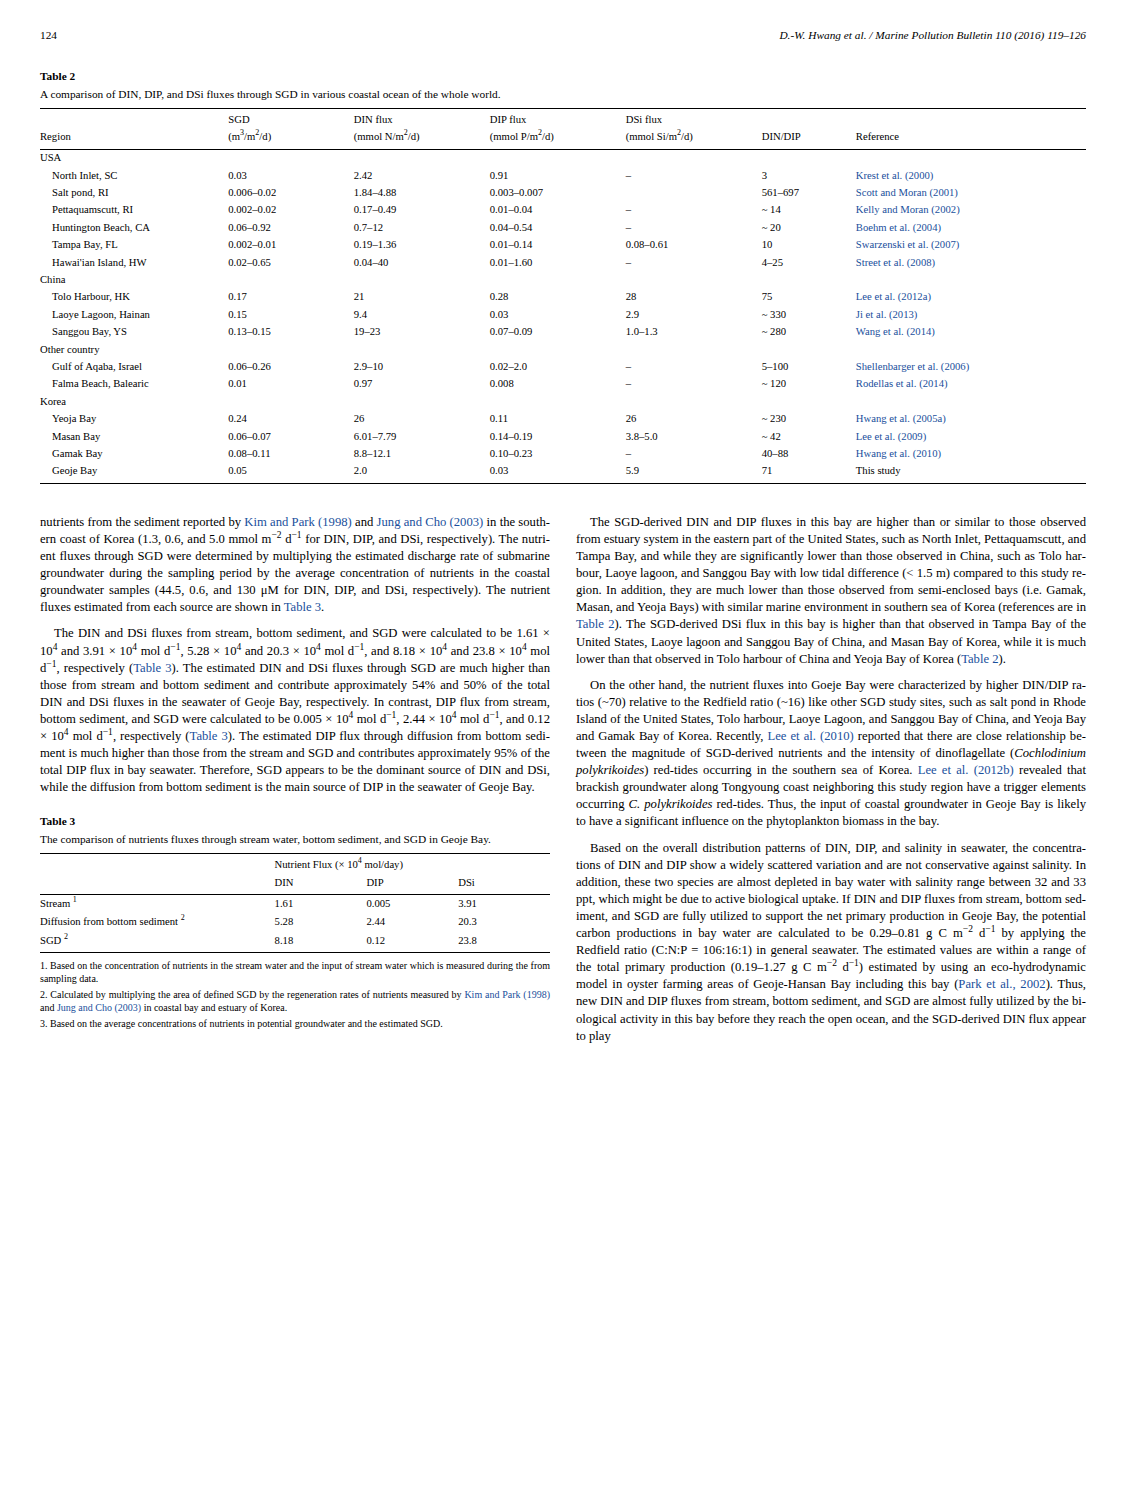124 D.-W. Hwang et al. / Marine Pollution Bulletin 110 (2016) 119–126
Table 2
A comparison of DIN, DIP, and DSi fluxes through SGD in various coastal ocean of the whole world.
| | SGD | DIN flux | DIP flux | DSi flux | | |
| --- | --- | --- | --- | --- | --- | --- |
| Region | (m 3 /m 2 /d) | (mmol N/m 2 /d) | (mmol P/m 2 /d) | (mmol Si/m 2 /d) | DIN/DIP | Reference |
| USA | | | | | | |
| North Inlet, SC | 0.03 | 2.42 | 0.91 | – | 3 | Krest et al. (2000) |
| Salt pond, RI | 0.006–0.02 | 1.84–4.88 | 0.003–0.007 | | 561–697 | Scott and Moran (2001) |
| Pettaquamscutt, RI | 0.002–0.02 | 0.17–0.49 | 0.01–0.04 | – | ~ 14 | Kelly and Moran (2002) |
| Huntington Beach, CA | 0.06–0.92 | 0.7–12 | 0.04–0.54 | – | ~ 20 | Boehm et al. (2004) |
| Tampa Bay, FL | 0.002–0.01 | 0.19–1.36 | 0.01–0.14 | 0.08–0.61 | 10 | Swarzenski et al. (2007) |
| Hawai'ian Island, HW | 0.02–0.65 | 0.04–40 | 0.01–1.60 | – | 4–25 | Street et al. (2008) |
| China | | | | | | |
| Tolo Harbour, HK | 0.17 | 21 | 0.28 | 28 | 75 | Lee et al. (2012a) |
| Laoye Lagoon, Hainan | 0.15 | 9.4 | 0.03 | 2.9 | ~ 330 | Ji et al. (2013) |
| Sanggou Bay, YS | 0.13–0.15 | 19–23 | 0.07–0.09 | 1.0–1.3 | ~ 280 | Wang et al. (2014) |
| Other country | | | | | | |
| Gulf of Aqaba, Israel | 0.06–0.26 | 2.9–10 | 0.02–2.0 | – | 5–100 | Shellenbarger et al. (2006) |
| Falma Beach, Balearic | 0.01 | 0.97 | 0.008 | – | ~ 120 | Rodellas et al. (2014) |
| Korea | | | | | | |
| Yeoja Bay | 0.24 | 26 | 0.11 | 26 | ~ 230 | Hwang et al. (2005a) |
| Masan Bay | 0.06–0.07 | 6.01–7.79 | 0.14–0.19 | 3.8–5.0 | ~ 42 | Lee et al. (2009) |
| Gamak Bay | 0.08–0.11 | 8.8–12.1 | 0.10–0.23 | – | 40–88 | Hwang et al. (2010) |
| Geoje Bay | 0.05 | 2.0 | 0.03 | 5.9 | 71 | This study |
nutrients from the sediment reported by Kim and Park (1998) and Jung and Cho (2003) in the southern coast of Korea (1.3, 0.6, and 5.0 mmol m−2 d−1 for DIN, DIP, and DSi, respectively). The nutrient fluxes through SGD were determined by multiplying the estimated discharge rate of submarine groundwater during the sampling period by the average concentration of nutrients in the coastal groundwater samples (44.5, 0.6, and 130 μM for DIN, DIP, and DSi, respectively). The nutrient fluxes estimated from each source are shown in Table 3.
The DIN and DSi fluxes from stream, bottom sediment, and SGD were calculated to be 1.61 × 104 and 3.91 × 104 mol d−1, 5.28 × 104 and 20.3 × 104 mol d−1, and 8.18 × 104 and 23.8 × 104 mol d−1, respectively (Table 3). The estimated DIN and DSi fluxes through SGD are much higher than those from stream and bottom sediment and contribute approximately 54% and 50% of the total DIN and DSi fluxes in the seawater of Geoje Bay, respectively. In contrast, DIP flux from stream, bottom sediment, and SGD were calculated to be 0.005 × 104 mol d−1, 2.44 × 104 mol d−1, and 0.12 × 104 mol d−1, respectively (Table 3). The estimated DIP flux through diffusion from bottom sediment is much higher than those from the stream and SGD and contributes approximately 95% of the total DIP flux in bay seawater. Therefore, SGD appears to be the dominant source of DIN and DSi, while the diffusion from bottom sediment is the main source of DIP in the seawater of Geoje Bay.
Table 3
The comparison of nutrients fluxes through stream water, bottom sediment, and SGD in Geoje Bay.
| | Nutrient Flux (× 10 4 mol/day) |
| --- | --- |
| | DIN | DIP | DSi |
| Stream 1 | 1.61 | 0.005 | 3.91 |
| Diffusion from bottom sediment 2 | 5.28 | 2.44 | 20.3 |
| SGD 2 | 8.18 | 0.12 | 23.8 |
1. Based on the concentration of nutrients in the stream water and the input of stream water which is measured during the from sampling data.
2. Calculated by multiplying the area of defined SGD by the regeneration rates of nutrients measured by Kim and Park (1998) and Jung and Cho (2003) in coastal bay and estuary of Korea.
3. Based on the average concentrations of nutrients in potential groundwater and the estimated SGD.
The SGD-derived DIN and DIP fluxes in this bay are higher than or similar to those observed from estuary system in the eastern part of the United States, such as North Inlet, Pettaquamscutt, and Tampa Bay, and while they are significantly lower than those observed in China, such as Tolo harbour, Laoye lagoon, and Sanggou Bay with low tidal difference (< 1.5 m) compared to this study region. In addition, they are much lower than those observed from semi-enclosed bays (i.e. Gamak, Masan, and Yeoja Bays) with similar marine environment in southern sea of Korea (references are in Table 2). The SGD-derived DSi flux in this bay is higher than that observed in Tampa Bay of the United States, Laoye lagoon and Sanggou Bay of China, and Masan Bay of Korea, while it is much lower than that observed in Tolo harbour of China and Yeoja Bay of Korea (Table 2).
On the other hand, the nutrient fluxes into Goeje Bay were characterized by higher DIN/DIP ratios (~70) relative to the Redfield ratio (~16) like other SGD study sites, such as salt pond in Rhode Island of the United States, Tolo harbour, Laoye Lagoon, and Sanggou Bay of China, and Yeoja Bay and Gamak Bay of Korea. Recently, Lee et al. (2010) reported that there are close relationship between the magnitude of SGD-derived nutrients and the intensity of dinoflagellate (Cochlodinium polykrikoides) red-tides occurring in the southern sea of Korea. Lee et al. (2012b) revealed that brackish groundwater along Tongyoung coast neighboring this study region have a trigger elements occurring C. polykrikoides red-tides. Thus, the input of coastal groundwater in Geoje Bay is likely to have a significant influence on the phytoplankton biomass in the bay.
Based on the overall distribution patterns of DIN, DIP, and salinity in seawater, the concentrations of DIN and DIP show a widely scattered variation and are not conservative against salinity. In addition, these two species are almost depleted in bay water with salinity range between 32 and 33 ppt, which might be due to active biological uptake. If DIN and DIP fluxes from stream, bottom sediment, and SGD are fully utilized to support the net primary production in Geoje Bay, the potential carbon productions in bay water are calculated to be 0.29–0.81 g C m−2 d−1 by applying the Redfield ratio (C:N:P = 106:16:1) in general seawater. The estimated values are within a range of the total primary production (0.19–1.27 g C m−2 d−1) estimated by using an eco-hydrodynamic model in oyster farming areas of Geoje-Hansan Bay including this bay (Park et al., 2002). Thus, new DIN and DIP fluxes from stream, bottom sediment, and SGD are almost fully utilized by the biological activity in this bay before they reach the open ocean, and the SGD-derived DIN flux appear to play